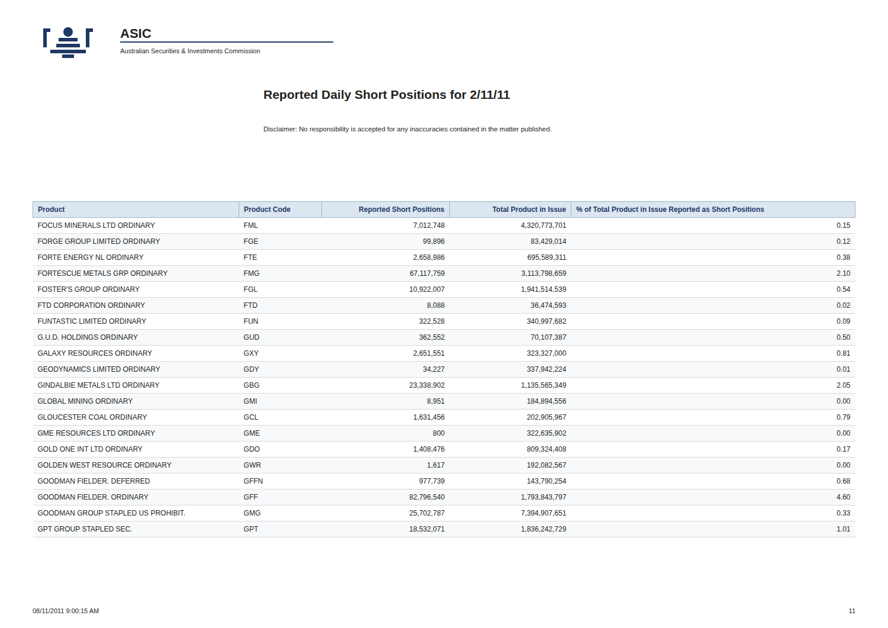ASIC Australian Securities & Investments Commission
Reported Daily Short Positions for 2/11/11
Disclaimer: No responsibility is accepted for any inaccuracies contained in the matter published.
| Product | Product Code | Reported Short Positions | Total Product in Issue | % of Total Product in Issue Reported as Short Positions |
| --- | --- | --- | --- | --- |
| FOCUS MINERALS LTD ORDINARY | FML | 7,012,748 | 4,320,773,701 | 0.15 |
| FORGE GROUP LIMITED ORDINARY | FGE | 99,896 | 83,429,014 | 0.12 |
| FORTE ENERGY NL ORDINARY | FTE | 2,658,986 | 695,589,311 | 0.38 |
| FORTESCUE METALS GRP ORDINARY | FMG | 67,117,759 | 3,113,798,659 | 2.10 |
| FOSTER'S GROUP ORDINARY | FGL | 10,922,007 | 1,941,514,539 | 0.54 |
| FTD CORPORATION ORDINARY | FTD | 8,088 | 36,474,593 | 0.02 |
| FUNTASTIC LIMITED ORDINARY | FUN | 322,528 | 340,997,682 | 0.09 |
| G.U.D. HOLDINGS ORDINARY | GUD | 362,552 | 70,107,387 | 0.50 |
| GALAXY RESOURCES ORDINARY | GXY | 2,651,551 | 323,327,000 | 0.81 |
| GEODYNAMICS LIMITED ORDINARY | GDY | 34,227 | 337,942,224 | 0.01 |
| GINDALBIE METALS LTD ORDINARY | GBG | 23,338,902 | 1,135,565,349 | 2.05 |
| GLOBAL MINING ORDINARY | GMI | 8,951 | 184,894,556 | 0.00 |
| GLOUCESTER COAL ORDINARY | GCL | 1,631,456 | 202,905,967 | 0.79 |
| GME RESOURCES LTD ORDINARY | GME | 800 | 322,635,902 | 0.00 |
| GOLD ONE INT LTD ORDINARY | GDO | 1,408,476 | 809,324,408 | 0.17 |
| GOLDEN WEST RESOURCE ORDINARY | GWR | 1,617 | 192,082,567 | 0.00 |
| GOODMAN FIELDER. DEFERRED | GFFN | 977,739 | 143,790,254 | 0.68 |
| GOODMAN FIELDER. ORDINARY | GFF | 82,796,540 | 1,793,843,797 | 4.60 |
| GOODMAN GROUP STAPLED US PROHIBIT. | GMG | 25,702,787 | 7,394,907,651 | 0.33 |
| GPT GROUP STAPLED SEC. | GPT | 18,532,071 | 1,836,242,729 | 1.01 |
08/11/2011 9:00:15 AM
11